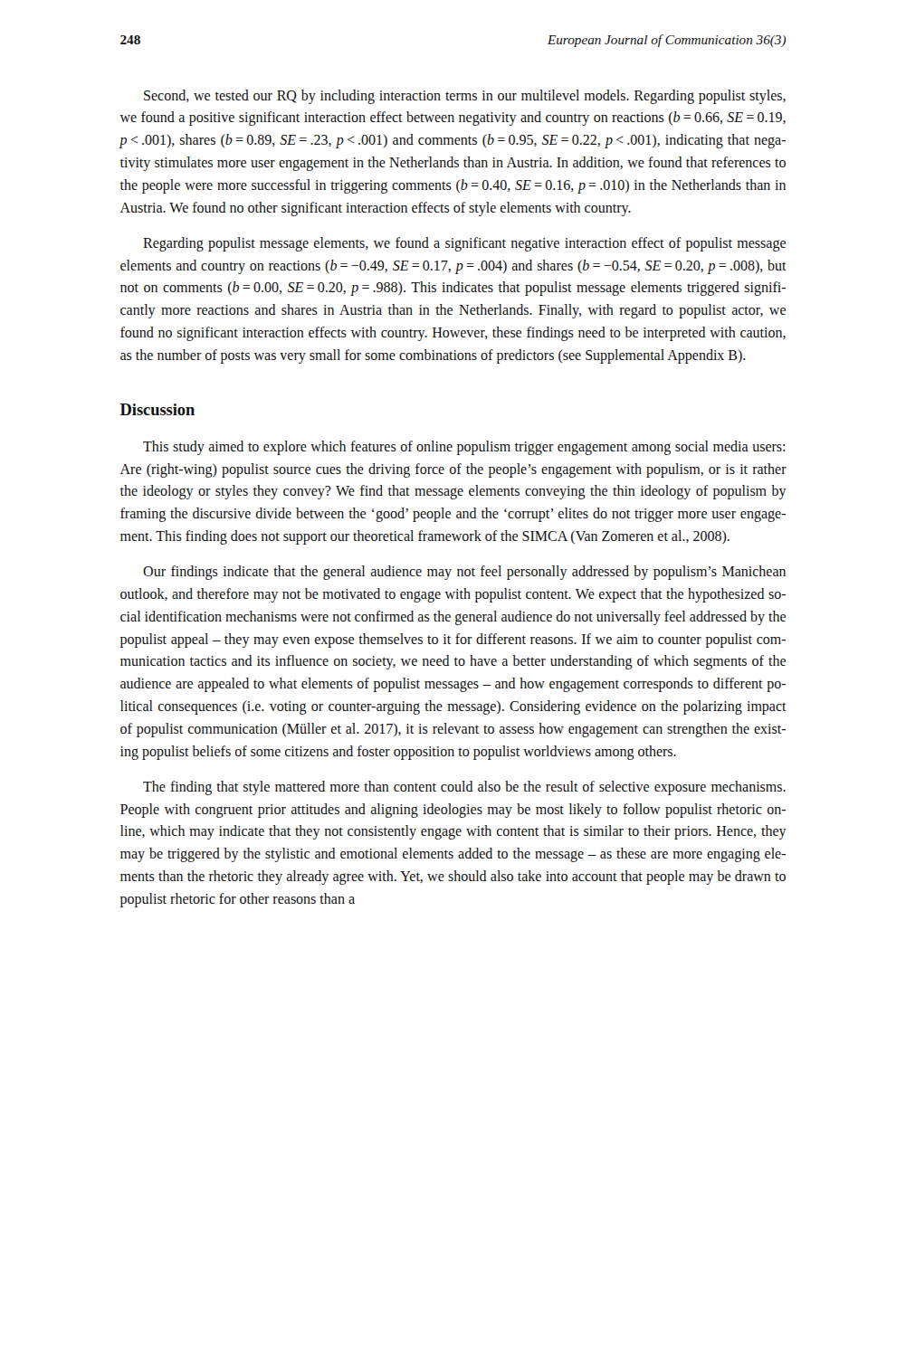248 European Journal of Communication 36(3)
Second, we tested our RQ by including interaction terms in our multilevel models. Regarding populist styles, we found a positive significant interaction effect between negativity and country on reactions (b = 0.66, SE = 0.19, p < .001), shares (b = 0.89, SE = .23, p < .001) and comments (b = 0.95, SE = 0.22, p < .001), indicating that negativity stimulates more user engagement in the Netherlands than in Austria. In addition, we found that references to the people were more successful in triggering comments (b = 0.40, SE = 0.16, p = .010) in the Netherlands than in Austria. We found no other significant interaction effects of style elements with country.
Regarding populist message elements, we found a significant negative interaction effect of populist message elements and country on reactions (b = −0.49, SE = 0.17, p = .004) and shares (b = −0.54, SE = 0.20, p = .008), but not on comments (b = 0.00, SE = 0.20, p = .988). This indicates that populist message elements triggered significantly more reactions and shares in Austria than in the Netherlands. Finally, with regard to populist actor, we found no significant interaction effects with country. However, these findings need to be interpreted with caution, as the number of posts was very small for some combinations of predictors (see Supplemental Appendix B).
Discussion
This study aimed to explore which features of online populism trigger engagement among social media users: Are (right-wing) populist source cues the driving force of the people’s engagement with populism, or is it rather the ideology or styles they convey? We find that message elements conveying the thin ideology of populism by framing the discursive divide between the ‘good’ people and the ‘corrupt’ elites do not trigger more user engagement. This finding does not support our theoretical framework of the SIMCA (Van Zomeren et al., 2008).
Our findings indicate that the general audience may not feel personally addressed by populism’s Manichean outlook, and therefore may not be motivated to engage with populist content. We expect that the hypothesized social identification mechanisms were not confirmed as the general audience do not universally feel addressed by the populist appeal – they may even expose themselves to it for different reasons. If we aim to counter populist communication tactics and its influence on society, we need to have a better understanding of which segments of the audience are appealed to what elements of populist messages – and how engagement corresponds to different political consequences (i.e. voting or counter-arguing the message). Considering evidence on the polarizing impact of populist communication (Müller et al. 2017), it is relevant to assess how engagement can strengthen the existing populist beliefs of some citizens and foster opposition to populist worldviews among others.
The finding that style mattered more than content could also be the result of selective exposure mechanisms. People with congruent prior attitudes and aligning ideologies may be most likely to follow populist rhetoric online, which may indicate that they not consistently engage with content that is similar to their priors. Hence, they may be triggered by the stylistic and emotional elements added to the message – as these are more engaging elements than the rhetoric they already agree with. Yet, we should also take into account that people may be drawn to populist rhetoric for other reasons than a